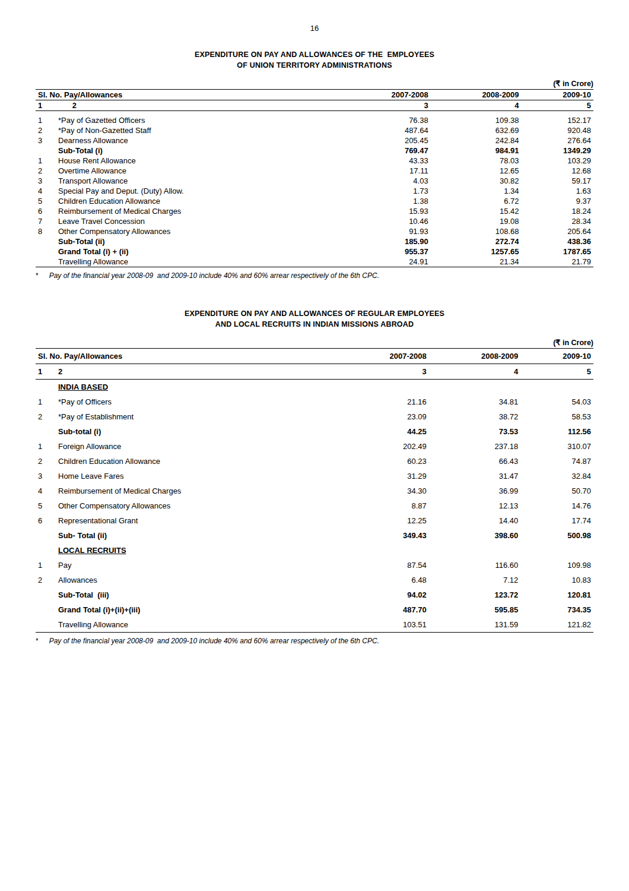16
EXPENDITURE ON PAY AND ALLOWANCES OF THE EMPLOYEES
OF UNION TERRITORY ADMINISTRATIONS
(₹ in Crore)
| Sl. No. Pay/Allowances | 2007-2008 | 2008-2009 | 2009-10 |
| --- | --- | --- | --- |
| 1 2 | 3 | 4 | 5 |
| 1 | *Pay of Gazetted Officers | 76.38 | 109.38 | 152.17 |
| 2 | *Pay of Non-Gazetted Staff | 487.64 | 632.69 | 920.48 |
| 3 | Dearness Allowance | 205.45 | 242.84 | 276.64 |
| | Sub-Total (i) | 769.47 | 984.91 | 1349.29 |
| 1 | House Rent Allowance | 43.33 | 78.03 | 103.29 |
| 2 | Overtime Allowance | 17.11 | 12.65 | 12.68 |
| 3 | Transport Allowance | 4.03 | 30.82 | 59.17 |
| 4 | Special Pay and Deput. (Duty) Allow. | 1.73 | 1.34 | 1.63 |
| 5 | Children Education Allowance | 1.38 | 6.72 | 9.37 |
| 6 | Reimbursement of Medical Charges | 15.93 | 15.42 | 18.24 |
| 7 | Leave Travel Concession | 10.46 | 19.08 | 28.34 |
| 8 | Other Compensatory Allowances | 91.93 | 108.68 | 205.64 |
| | Sub-Total (ii) | 185.90 | 272.74 | 438.36 |
| | Grand Total (i) + (ii) | 955.37 | 1257.65 | 1787.65 |
| | Travelling Allowance | 24.91 | 21.34 | 21.79 |
*Pay of the financial year 2008-09 and 2009-10 include 40% and 60% arrear respectively of the 6th CPC.
EXPENDITURE ON PAY AND ALLOWANCES OF REGULAR EMPLOYEES
AND LOCAL RECRUITS IN INDIAN MISSIONS ABROAD
(₹ in Crore)
| Sl. No. Pay/Allowances | 2007-2008 | 2008-2009 | 2009-10 |
| --- | --- | --- | --- |
| 1 | 2 | 3 | 4 | 5 |
| | INDIA BASED | | | |
| 1 | *Pay of Officers | 21.16 | 34.81 | 54.03 |
| 2 | *Pay of Establishment | 23.09 | 38.72 | 58.53 |
| | Sub-total (i) | 44.25 | 73.53 | 112.56 |
| 1 | Foreign Allowance | 202.49 | 237.18 | 310.07 |
| 2 | Children Education Allowance | 60.23 | 66.43 | 74.87 |
| 3 | Home Leave Fares | 31.29 | 31.47 | 32.84 |
| 4 | Reimbursement of Medical Charges | 34.30 | 36.99 | 50.70 |
| 5 | Other Compensatory Allowances | 8.87 | 12.13 | 14.76 |
| 6 | Representational Grant | 12.25 | 14.40 | 17.74 |
| | Sub- Total (ii) | 349.43 | 398.60 | 500.98 |
| | LOCAL RECRUITS | | | |
| 1 | Pay | 87.54 | 116.60 | 109.98 |
| 2 | Allowances | 6.48 | 7.12 | 10.83 |
| | Sub-Total (iii) | 94.02 | 123.72 | 120.81 |
| | Grand Total (i)+(ii)+(iii) | 487.70 | 595.85 | 734.35 |
| | Travelling Allowance | 103.51 | 131.59 | 121.82 |
*Pay of the financial year 2008-09 and 2009-10 include 40% and 60% arrear respectively of the 6th CPC.